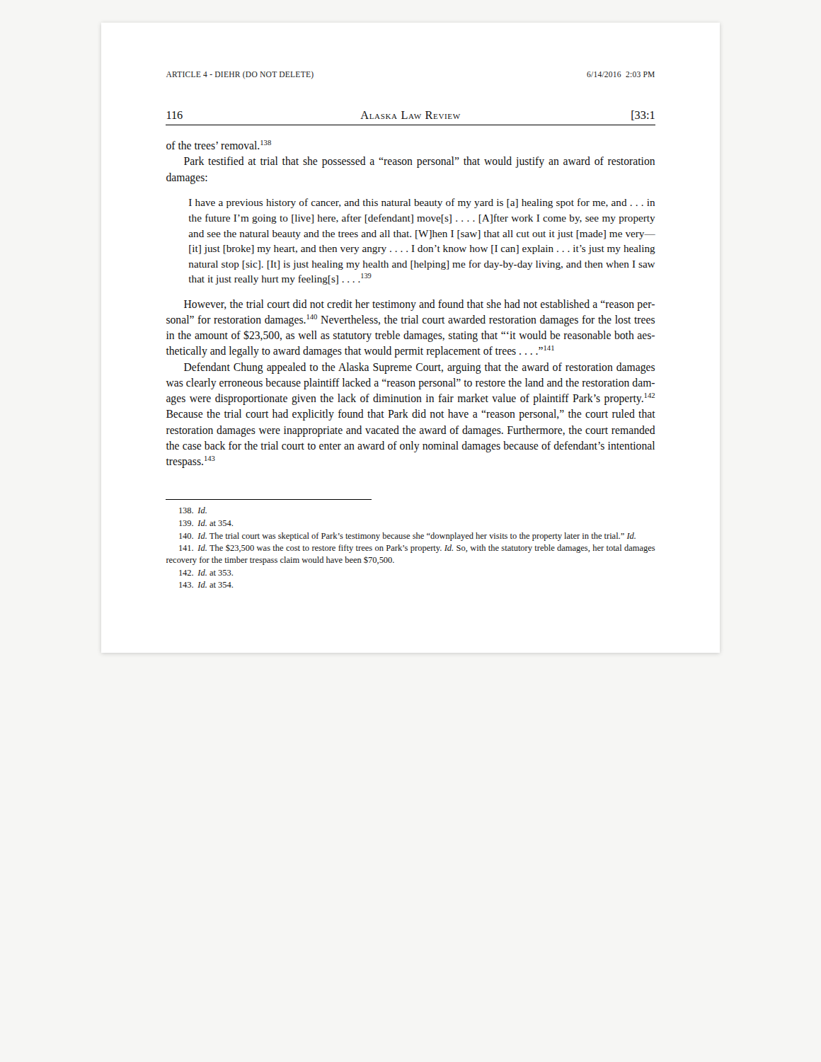ARTICLE 4 - DIEHR (DO NOT DELETE) 6/14/2016 2:03 PM
116 Alaska Law Review [33:1
of the trees’ removal.138
Park testified at trial that she possessed a “reason personal” that would justify an award of restoration damages:
I have a previous history of cancer, and this natural beauty of my yard is [a] healing spot for me, and . . . in the future I’m going to [live] here, after [defendant] move[s] . . . . [A]fter work I come by, see my property and see the natural beauty and the trees and all that. [W]hen I [saw] that all cut out it just [made] me very—[it] just [broke] my heart, and then very angry . . . . I don’t know how [I can] explain . . . it’s just my healing natural stop [sic]. [It] is just healing my health and [helping] me for day-by-day living, and then when I saw that it just really hurt my feeling[s] . . . .139
However, the trial court did not credit her testimony and found that she had not established a “reason personal” for restoration damages.140 Nevertheless, the trial court awarded restoration damages for the lost trees in the amount of $23,500, as well as statutory treble damages, stating that “‘it would be reasonable both aesthetically and legally to award damages that would permit replacement of trees . . . .”141
Defendant Chung appealed to the Alaska Supreme Court, arguing that the award of restoration damages was clearly erroneous because plaintiff lacked a “reason personal” to restore the land and the restoration damages were disproportionate given the lack of diminution in fair market value of plaintiff Park’s property.142 Because the trial court had explicitly found that Park did not have a “reason personal,” the court ruled that restoration damages were inappropriate and vacated the award of damages. Furthermore, the court remanded the case back for the trial court to enter an award of only nominal damages because of defendant’s intentional trespass.143
138. Id. 139. Id. at 354. 140. Id. The trial court was skeptical of Park’s testimony because she “downplayed her visits to the property later in the trial.” Id. 141. Id. The $23,500 was the cost to restore fifty trees on Park’s property. Id. So, with the statutory treble damages, her total damages recovery for the timber trespass claim would have been $70,500. 142. Id. at 353. 143. Id. at 354.